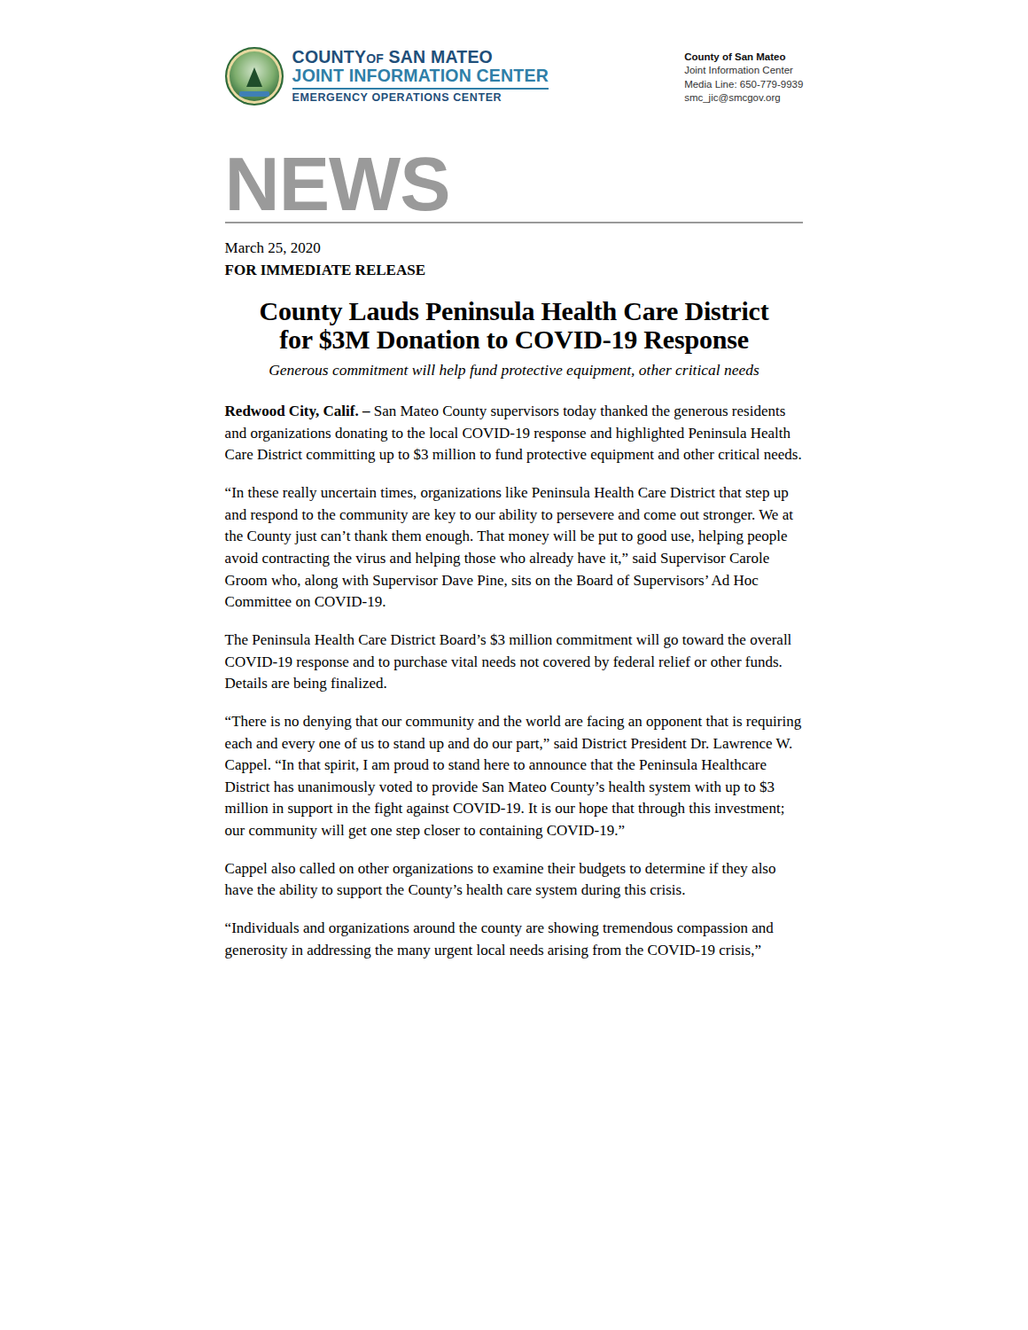COUNTYOF SAN MATEO
JOINT INFORMATION CENTER
EMERGENCY OPERATIONS CENTER
County of San Mateo
Joint Information Center
Media Line: 650-779-9939
smc_jic@smcgov.org
NEWS
March 25, 2020
FOR IMMEDIATE RELEASE
County Lauds Peninsula Health Care District
for $3M Donation to COVID-19 Response
Generous commitment will help fund protective equipment, other critical needs
Redwood City, Calif. – San Mateo County supervisors today thanked the generous residents and organizations donating to the local COVID-19 response and highlighted Peninsula Health Care District committing up to $3 million to fund protective equipment and other critical needs.
“In these really uncertain times, organizations like Peninsula Health Care District that step up and respond to the community are key to our ability to persevere and come out stronger. We at the County just can’t thank them enough. That money will be put to good use, helping people avoid contracting the virus and helping those who already have it,” said Supervisor Carole Groom who, along with Supervisor Dave Pine, sits on the Board of Supervisors’ Ad Hoc Committee on COVID-19.
The Peninsula Health Care District Board’s $3 million commitment will go toward the overall COVID-19 response and to purchase vital needs not covered by federal relief or other funds. Details are being finalized.
“There is no denying that our community and the world are facing an opponent that is requiring each and every one of us to stand up and do our part,” said District President Dr. Lawrence W. Cappel. “In that spirit, I am proud to stand here to announce that the Peninsula Healthcare District has unanimously voted to provide San Mateo County’s health system with up to $3 million in support in the fight against COVID-19. It is our hope that through this investment; our community will get one step closer to containing COVID-19.”
Cappel also called on other organizations to examine their budgets to determine if they also have the ability to support the County’s health care system during this crisis.
“Individuals and organizations around the county are showing tremendous compassion and generosity in addressing the many urgent local needs arising from the COVID-19 crisis,”